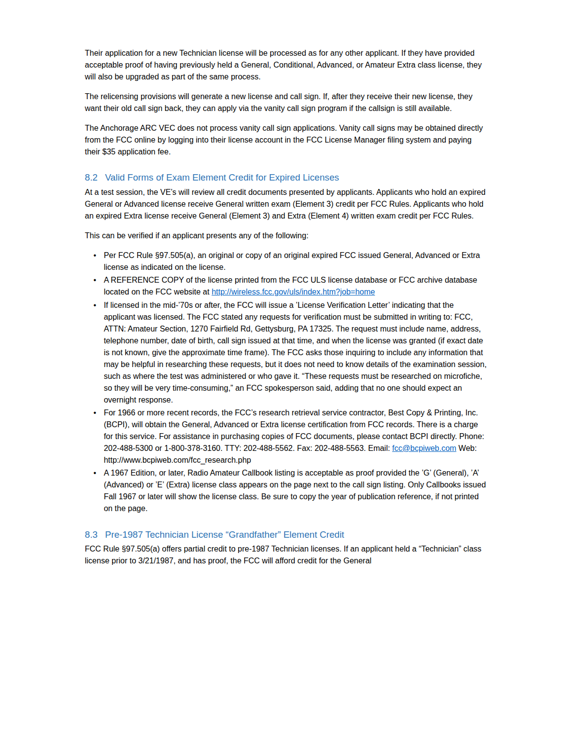Their application for a new Technician license will be processed as for any other applicant. If they have provided acceptable proof of having previously held a General, Conditional, Advanced, or Amateur Extra class license, they will also be upgraded as part of the same process.
The relicensing provisions will generate a new license and call sign. If, after they receive their new license, they want their old call sign back, they can apply via the vanity call sign program if the callsign is still available.
The Anchorage ARC VEC does not process vanity call sign applications. Vanity call signs may be obtained directly from the FCC online by logging into their license account in the FCC License Manager filing system and paying their $35 application fee.
8.2 Valid Forms of Exam Element Credit for Expired Licenses
At a test session, the VE’s will review all credit documents presented by applicants. Applicants who hold an expired General or Advanced license receive General written exam (Element 3) credit per FCC Rules. Applicants who hold an expired Extra license receive General (Element 3) and Extra (Element 4) written exam credit per FCC Rules.
This can be verified if an applicant presents any of the following:
Per FCC Rule §97.505(a), an original or copy of an original expired FCC issued General, Advanced or Extra license as indicated on the license.
A REFERENCE COPY of the license printed from the FCC ULS license database or FCC archive database located on the FCC website at http://wireless.fcc.gov/uls/index.htm?job=home
If licensed in the mid-’70s or after, the FCC will issue a ’License Verification Letter’ indicating that the applicant was licensed. The FCC stated any requests for verification must be submitted in writing to: FCC, ATTN: Amateur Section, 1270 Fairfield Rd, Gettysburg, PA 17325. The request must include name, address, telephone number, date of birth, call sign issued at that time, and when the license was granted (if exact date is not known, give the approximate time frame). The FCC asks those inquiring to include any information that may be helpful in researching these requests, but it does not need to know details of the examination session, such as where the test was administered or who gave it. “These requests must be researched on microfiche, so they will be very time-consuming,” an FCC spokesperson said, adding that no one should expect an overnight response.
For 1966 or more recent records, the FCC’s research retrieval service contractor, Best Copy & Printing, Inc. (BCPI), will obtain the General, Advanced or Extra license certification from FCC records. There is a charge for this service. For assistance in purchasing copies of FCC documents, please contact BCPI directly. Phone: 202-488-5300 or 1-800-378-3160. TTY: 202-488-5562. Fax: 202-488-5563. Email: fcc@bcpiweb.com Web: http://www.bcpiweb.com/fcc_research.php
A 1967 Edition, or later, Radio Amateur Callbook listing is acceptable as proof provided the ’G’ (General), ’A’ (Advanced) or ’E’ (Extra) license class appears on the page next to the call sign listing. Only Callbooks issued Fall 1967 or later will show the license class. Be sure to copy the year of publication reference, if not printed on the page.
8.3 Pre-1987 Technician License “Grandfather” Element Credit
FCC Rule §97.505(a) offers partial credit to pre-1987 Technician licenses. If an applicant held a “Technician” class license prior to 3/21/1987, and has proof, the FCC will afford credit for the General